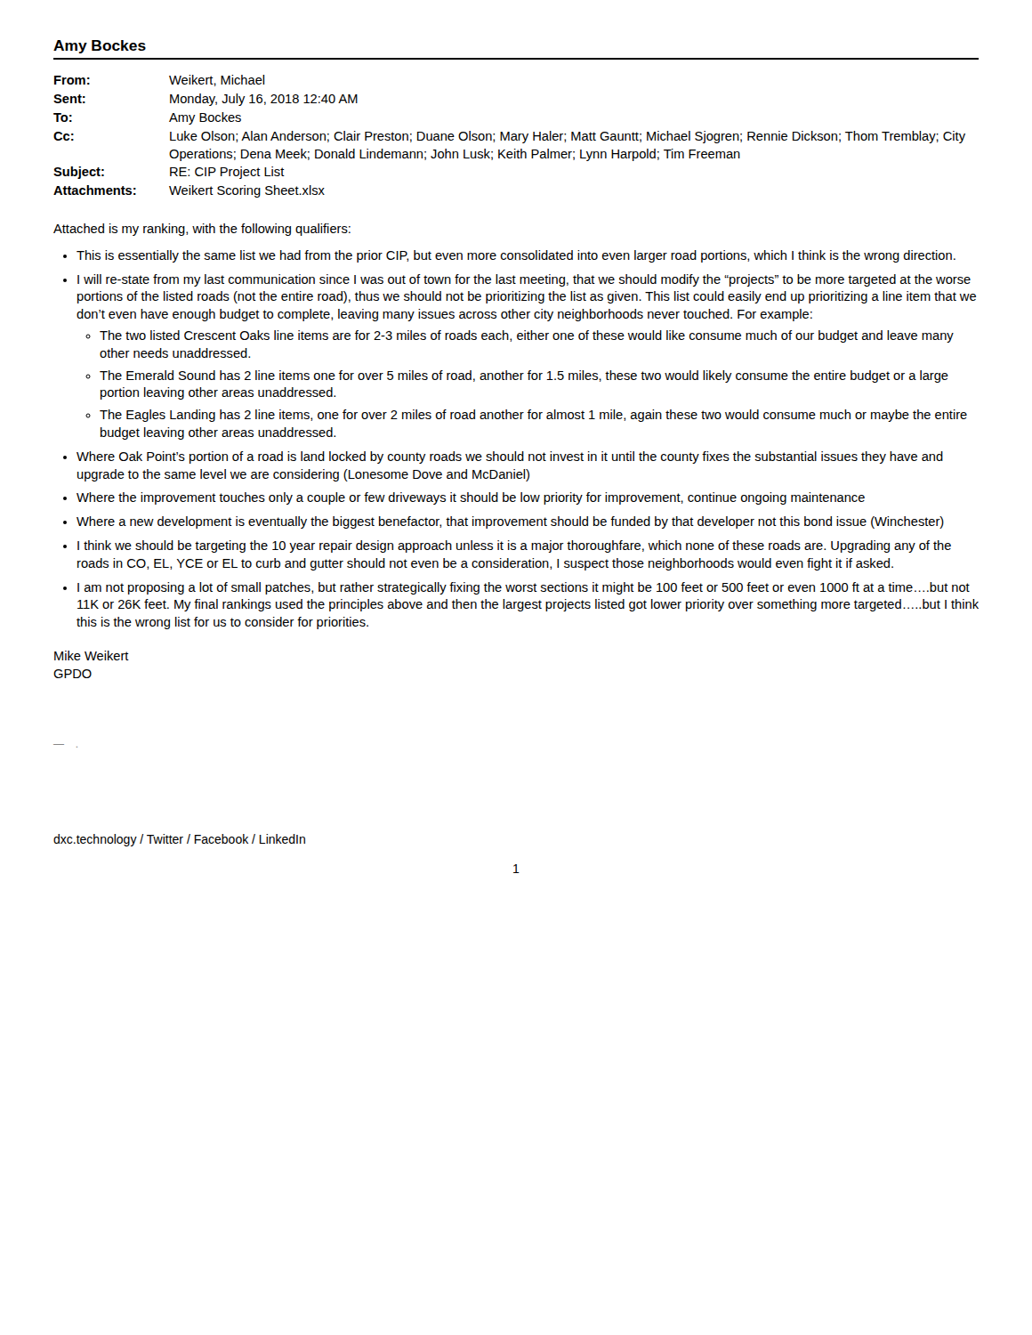Amy Bockes
| From: | Weikert, Michael |
| Sent: | Monday, July 16, 2018 12:40 AM |
| To: | Amy Bockes |
| Cc: | Luke Olson; Alan Anderson; Clair Preston; Duane Olson; Mary Haler; Matt Gauntt; Michael Sjogren; Rennie Dickson; Thom Tremblay; City Operations; Dena Meek; Donald Lindemann; John Lusk; Keith Palmer; Lynn Harpold; Tim Freeman |
| Subject: | RE: CIP Project List |
| Attachments: | Weikert Scoring Sheet.xlsx |
Attached is my ranking, with the following qualifiers:
This is essentially the same list we had from the prior CIP, but even more consolidated into even larger road portions, which I think is the wrong direction.
I will re-state from my last communication since I was out of town for the last meeting, that we should modify the “projects” to be more targeted at the worse portions of the listed roads (not the entire road), thus we should not be prioritizing the list as given. This list could easily end up prioritizing a line item that we don’t even have enough budget to complete, leaving many issues across other city neighborhoods never touched. For example:
The two listed Crescent Oaks line items are for 2-3 miles of roads each, either one of these would like consume much of our budget and leave many other needs unaddressed.
The Emerald Sound has 2 line items one for over 5 miles of road, another for 1.5 miles, these two would likely consume the entire budget or a large portion leaving other areas unaddressed.
The Eagles Landing has 2 line items, one for over 2 miles of road another for almost 1 mile, again these two would consume much or maybe the entire budget leaving other areas unaddressed.
Where Oak Point’s portion of a road is land locked by county roads we should not invest in it until the county fixes the substantial issues they have and upgrade to the same level we are considering (Lonesome Dove and McDaniel)
Where the improvement touches only a couple or few driveways it should be low priority for improvement, continue ongoing maintenance
Where a new development is eventually the biggest benefactor, that improvement should be funded by that developer not this bond issue (Winchester)
I think we should be targeting the 10 year repair design approach unless it is a major thoroughfare, which none of these roads are. Upgrading any of the roads in CO, EL, YCE or EL to curb and gutter should not even be a consideration, I suspect those neighborhoods would even fight it if asked.
I am not proposing a lot of small patches, but rather strategically fixing the worst sections it might be 100 feet or 500 feet or even 1000 ft at a time….but not 11K or 26K feet. My final rankings used the principles above and then the largest projects listed got lower priority over something more targeted…..but I think this is the wrong list for us to consider for priorities.
Mike Weikert
GPDO
— .
dxc.technology / Twitter / Facebook / LinkedIn
1